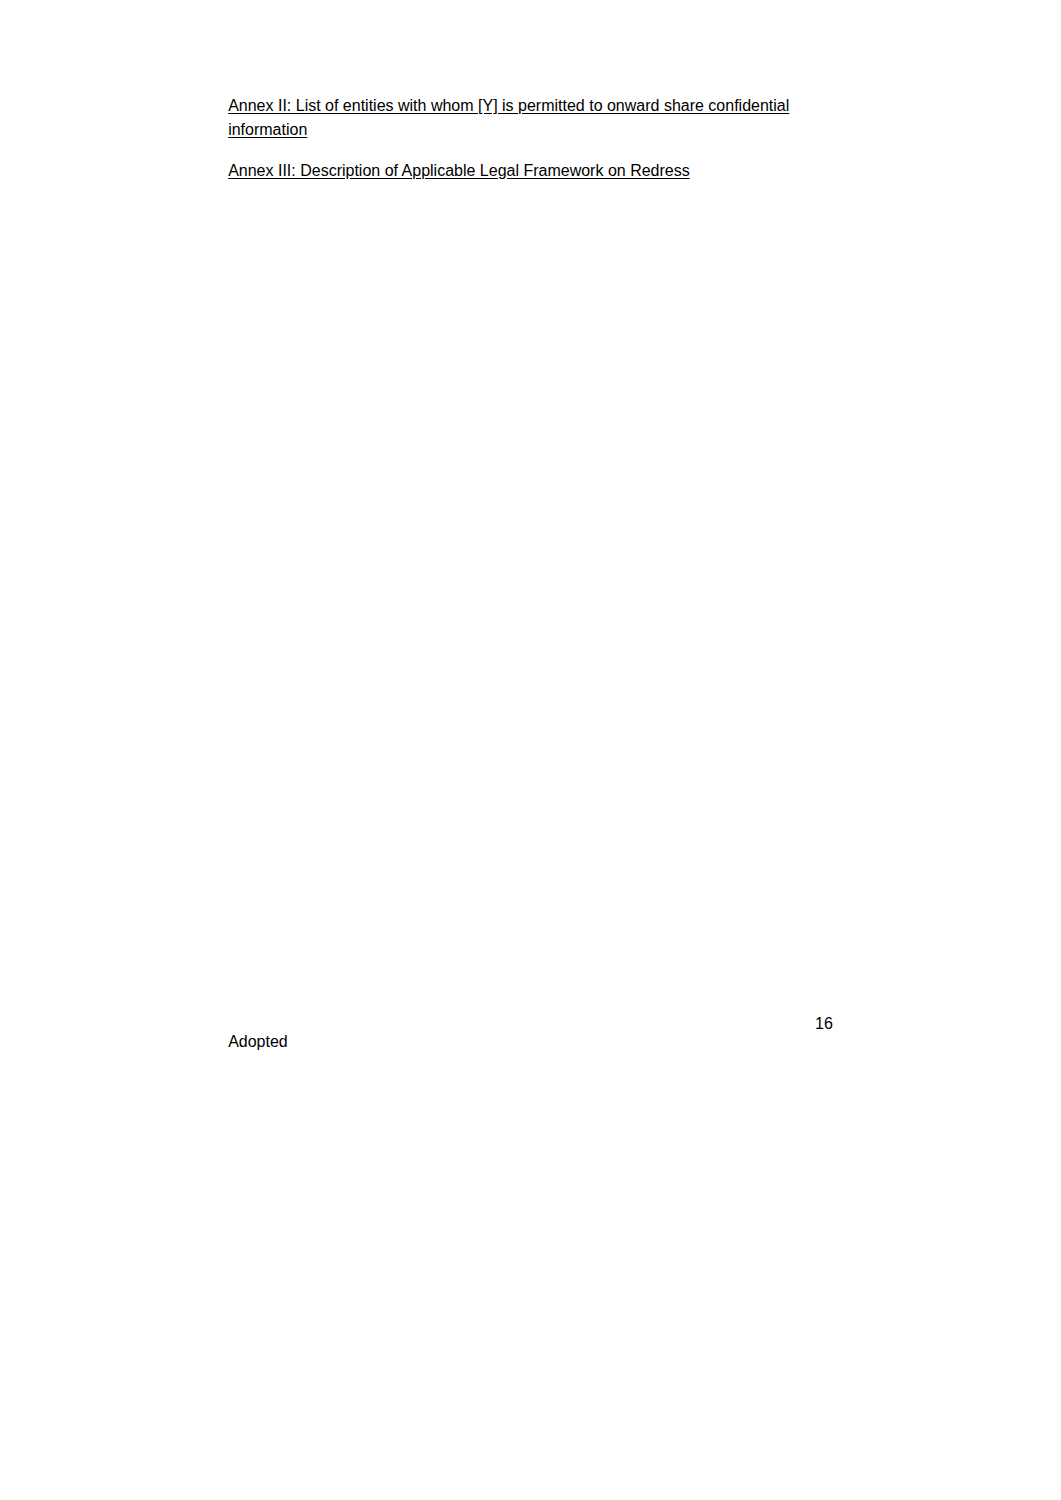Annex II: List of entities with whom [Y] is permitted to onward share confidential information
Annex III: Description of Applicable Legal Framework on Redress
Adopted
16